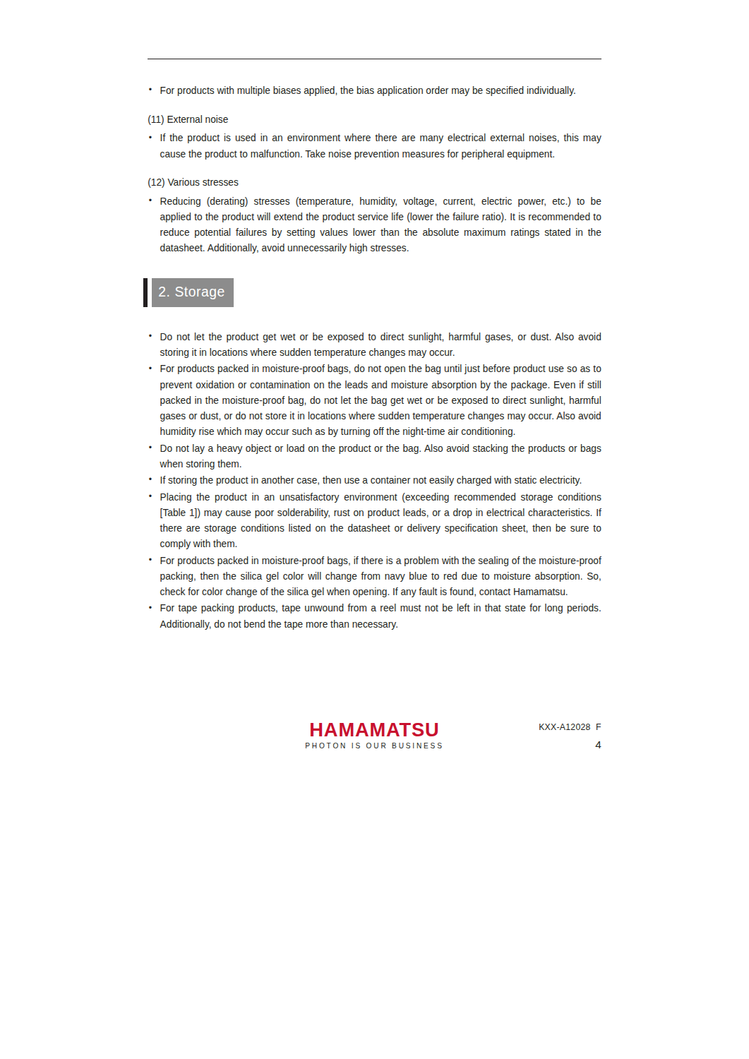For products with multiple biases applied, the bias application order may be specified individually.
(11) External noise
If the product is used in an environment where there are many electrical external noises, this may cause the product to malfunction. Take noise prevention measures for peripheral equipment.
(12) Various stresses
Reducing (derating) stresses (temperature, humidity, voltage, current, electric power, etc.) to be applied to the product will extend the product service life (lower the failure ratio). It is recommended to reduce potential failures by setting values lower than the absolute maximum ratings stated in the datasheet. Additionally, avoid unnecessarily high stresses.
2. Storage
Do not let the product get wet or be exposed to direct sunlight, harmful gases, or dust. Also avoid storing it in locations where sudden temperature changes may occur.
For products packed in moisture-proof bags, do not open the bag until just before product use so as to prevent oxidation or contamination on the leads and moisture absorption by the package. Even if still packed in the moisture-proof bag, do not let the bag get wet or be exposed to direct sunlight, harmful gases or dust, or do not store it in locations where sudden temperature changes may occur. Also avoid humidity rise which may occur such as by turning off the night-time air conditioning.
Do not lay a heavy object or load on the product or the bag. Also avoid stacking the products or bags when storing them.
If storing the product in another case, then use a container not easily charged with static electricity.
Placing the product in an unsatisfactory environment (exceeding recommended storage conditions [Table 1]) may cause poor solderability, rust on product leads, or a drop in electrical characteristics. If there are storage conditions listed on the datasheet or delivery specification sheet, then be sure to comply with them.
For products packed in moisture-proof bags, if there is a problem with the sealing of the moisture-proof packing, then the silica gel color will change from navy blue to red due to moisture absorption. So, check for color change of the silica gel when opening. If any fault is found, contact Hamamatsu.
For tape packing products, tape unwound from a reel must not be left in that state for long periods. Additionally, do not bend the tape more than necessary.
HAMAMATSU
PHOTON IS OUR BUSINESS
KXX-A12028 F
4